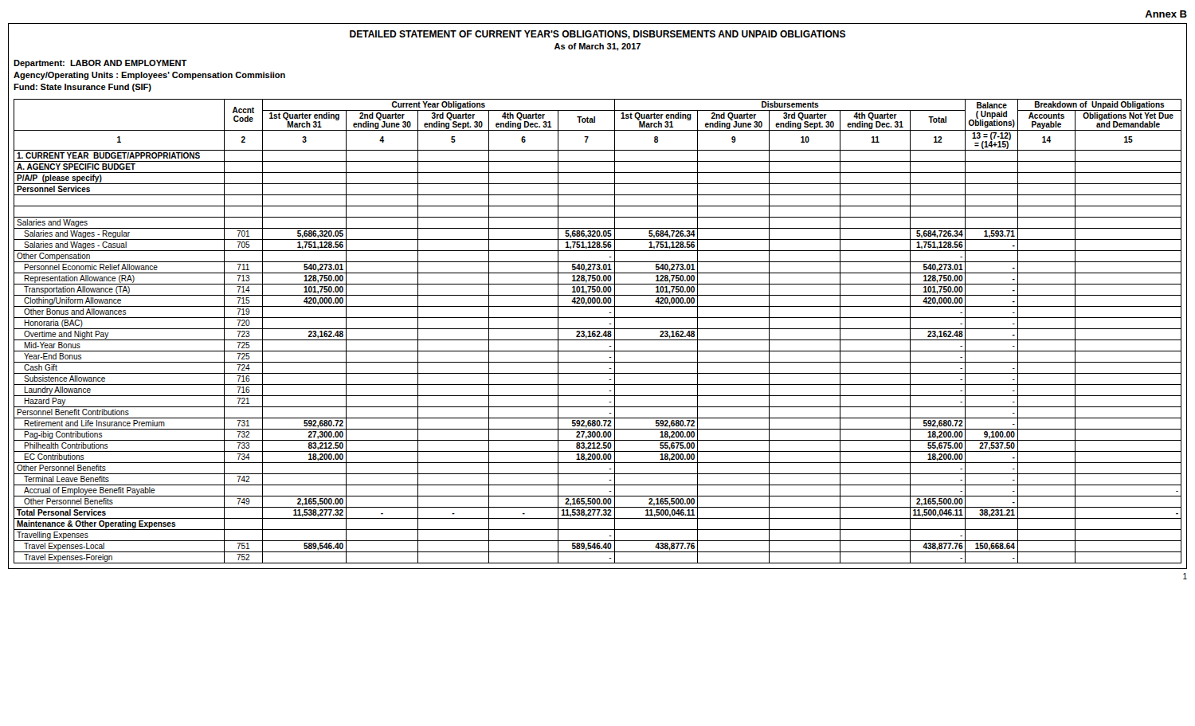Annex B
DETAILED STATEMENT OF CURRENT YEAR'S OBLIGATIONS, DISBURSEMENTS AND UNPAID OBLIGATIONS
As of March 31, 2017
Department: LABOR AND EMPLOYMENT
Agency/Operating Units : Employees' Compensation Commisiion
Fund: State Insurance Fund (SIF)
| | Accnt Code | Current Year Obligations | Disbursements | Balance ( Unpaid Obligations) | Breakdown of Unpaid Obligations |
| --- | --- | --- | --- | --- | --- |
| 1st Quarter ending March 31 | 2nd Quarter ending June 30 | 3rd Quarter ending Sept. 30 | 4th Quarter ending Dec. 31 | Total | 1st Quarter ending March 31 | 2nd Quarter ending June 30 | 3rd Quarter ending Sept. 30 | 4th Quarter ending Dec. 31 | Total | Accounts Payable | Obligations Not Yet Due and Demandable |
| 1 | 2 | 3 | 4 | 5 | 6 | 7 | 8 | 9 | 10 | 11 | 12 | 13 = (7-12) = (14+15) | 14 | 15 |
| 1. CURRENT YEAR BUDGET/APPROPRIATIONS | | | | | | | | | | | | | | |
| A. AGENCY SPECIFIC BUDGET | | | | | | | | | | | | | | |
| P/A/P (please specify) | | | | | | | | | | | | | | |
| Personnel Services | | | | | | | | | | | | | | |
| Salaries and Wages | | | | | | | | | | | | | | |
| Salaries and Wages - Regular | 701 | 5,686,320.05 | | | | 5,686,320.05 | 5,684,726.34 | | | | 5,684,726.34 | 1,593.71 | | |
| Salaries and Wages - Casual | 705 | 1,751,128.56 | | | | 1,751,128.56 | 1,751,128.56 | | | | 1,751,128.56 | - | | |
| Other Compensation | | | | | | - | | | | | - | | | |
| Personnel Economic Relief Allowance | 711 | 540,273.01 | | | | 540,273.01 | 540,273.01 | | | | 540,273.01 | - | | |
| Representation Allowance (RA) | 713 | 128,750.00 | | | | 128,750.00 | 128,750.00 | | | | 128,750.00 | - | | |
| Transportation Allowance (TA) | 714 | 101,750.00 | | | | 101,750.00 | 101,750.00 | | | | 101,750.00 | - | | |
| Clothing/Uniform Allowance | 715 | 420,000.00 | | | | 420,000.00 | 420,000.00 | | | | 420,000.00 | - | | |
| Other Bonus and Allowances | 719 | | | | | - | | | | | - | - | | |
| Honoraria (BAC) | 720 | | | | | - | | | | | - | - | | |
| Overtime and Night Pay | 723 | 23,162.48 | | | | 23,162.48 | 23,162.48 | | | | 23,162.48 | - | | |
| Mid-Year Bonus | 725 | | | | | - | | | | | - | - | | |
| Year-End Bonus | 725 | | | | | - | | | | | - | | | |
| Cash Gift | 724 | | | | | - | | | | | - | - | | |
| Subsistence Allowance | 716 | | | | | - | | | | | - | - | | |
| Laundry Allowance | 716 | | | | | - | | | | | - | - | | |
| Hazard Pay | 721 | | | | | - | | | | | - | - | | |
| Personnel Benefit Contributions | | | | | | - | | | | | | - | | |
| Retirement and Life Insurance Premium | 731 | 592,680.72 | | | | 592,680.72 | 592,680.72 | | | | 592,680.72 | - | | |
| Pag-ibig Contributions | 732 | 27,300.00 | | | | 27,300.00 | 18,200.00 | | | | 18,200.00 | 9,100.00 | | |
| Philhealth Contributions | 733 | 83,212.50 | | | | 83,212.50 | 55,675.00 | | | | 55,675.00 | 27,537.50 | | |
| EC Contributions | 734 | 18,200.00 | | | | 18,200.00 | 18,200.00 | | | | 18,200.00 | - | | |
| Other Personnel Benefits | | | | | | - | | | | | - | - | | |
| Terminal Leave Benefits | 742 | | | | | - | | | | | - | - | | |
| Accrual of Employee Benefit Payable | | | | | | - | | | | | - | - | | - |
| Other Personnel Benefits | 749 | 2,165,500.00 | | | | 2,165,500.00 | 2,165,500.00 | | | | 2,165,500.00 | - | | |
| Total Personal Services | | 11,538,277.32 | - | - | - | 11,538,277.32 | 11,500,046.11 | | | | 11,500,046.11 | 38,231.21 | | - |
| Maintenance & Other Operating Expenses | | | | | | | | | | | | | | |
| Travelling Expenses | | | | | | - | | | | | - | | | |
| Travel Expenses-Local | 751 | 589,546.40 | | | | 589,546.40 | 438,877.76 | | | | 438,877.76 | 150,668.64 | | |
| Travel Expenses-Foreign | 752 | | | | | - | | | | | - | - | | |
1